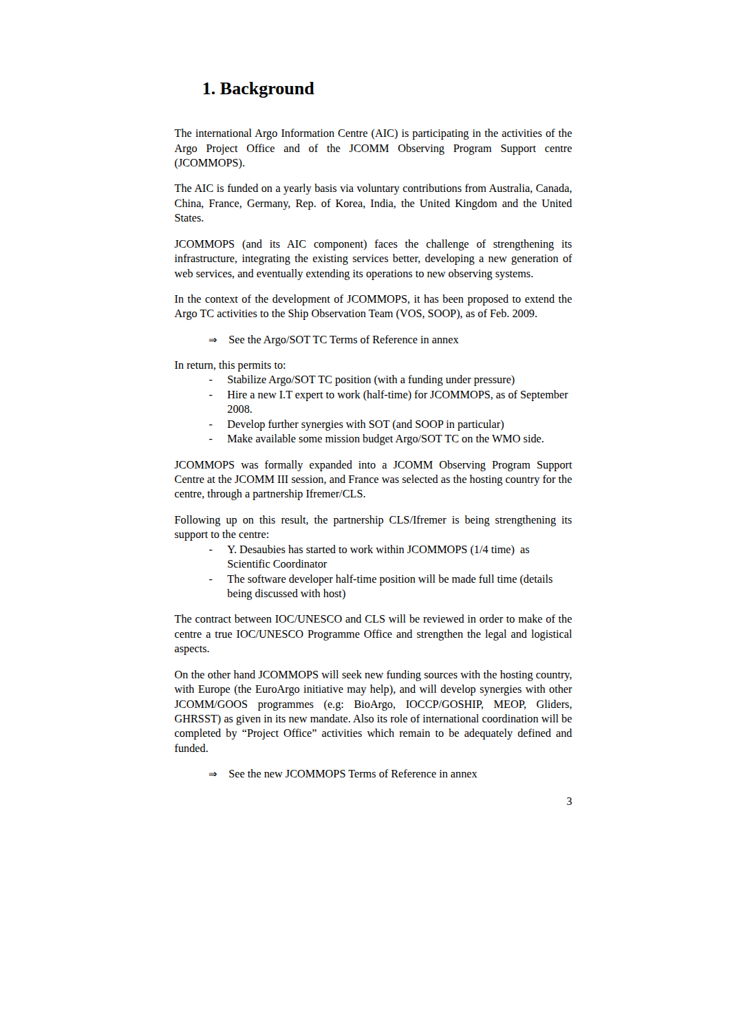1. Background
The international Argo Information Centre (AIC) is participating in the activities of the Argo Project Office and of the JCOMM Observing Program Support centre (JCOMMOPS).
The AIC is funded on a yearly basis via voluntary contributions from Australia, Canada, China, France, Germany, Rep. of Korea, India, the United Kingdom and the United States.
JCOMMOPS (and its AIC component) faces the challenge of strengthening its infrastructure, integrating the existing services better, developing a new generation of web services, and eventually extending its operations to new observing systems.
In the context of the development of JCOMMOPS, it has been proposed to extend the Argo TC activities to the Ship Observation Team (VOS, SOOP), as of Feb. 2009.
See the Argo/SOT TC Terms of Reference in annex
In return, this permits to:
Stabilize Argo/SOT TC position (with a funding under pressure)
Hire a new I.T expert to work (half-time) for JCOMMOPS, as of September 2008.
Develop further synergies with SOT (and SOOP in particular)
Make available some mission budget Argo/SOT TC on the WMO side.
JCOMMOPS was formally expanded into a JCOMM Observing Program Support Centre at the JCOMM III session, and France was selected as the hosting country for the centre, through a partnership Ifremer/CLS.
Following up on this result, the partnership CLS/Ifremer is being strengthening its support to the centre:
Y. Desaubies has started to work within JCOMMOPS (1/4 time) as Scientific Coordinator
The software developer half-time position will be made full time (details being discussed with host)
The contract between IOC/UNESCO and CLS will be reviewed in order to make of the centre a true IOC/UNESCO Programme Office and strengthen the legal and logistical aspects.
On the other hand JCOMMOPS will seek new funding sources with the hosting country, with Europe (the EuroArgo initiative may help), and will develop synergies with other JCOMM/GOOS programmes (e.g: BioArgo, IOCCP/GOSHIP, MEOP, Gliders, GHRSST) as given in its new mandate. Also its role of international coordination will be completed by “Project Office” activities which remain to be adequately defined and funded.
See the new JCOMMOPS Terms of Reference in annex
3